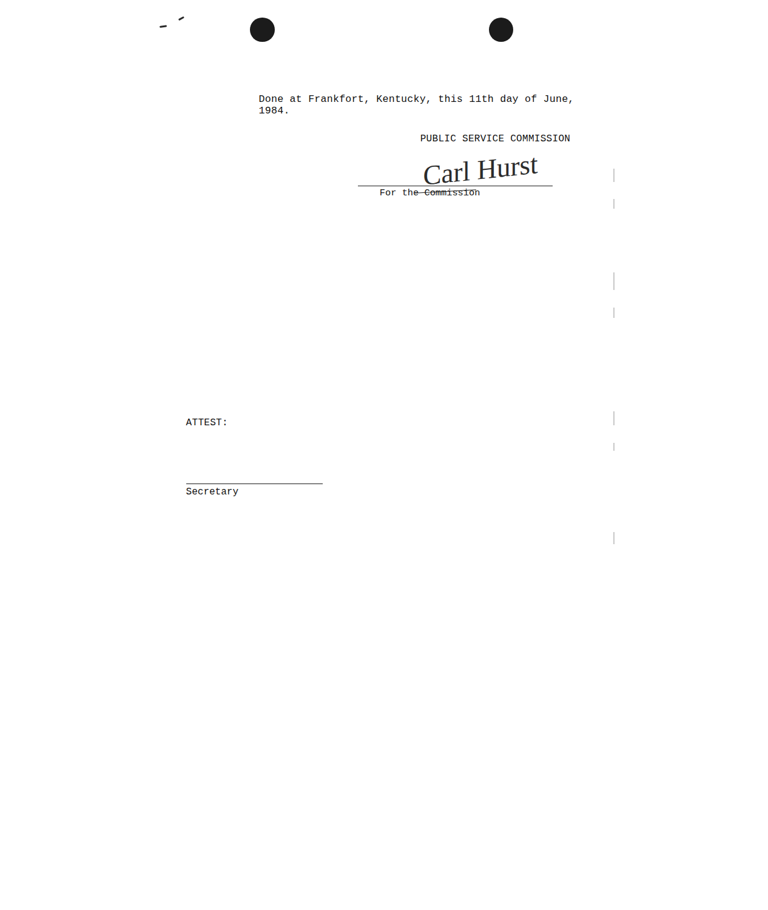Done at Frankfort, Kentucky, this 11th day of June, 1984.
PUBLIC SERVICE COMMISSION
Carl Hurst
For the Commission
ATTEST:
Secretary